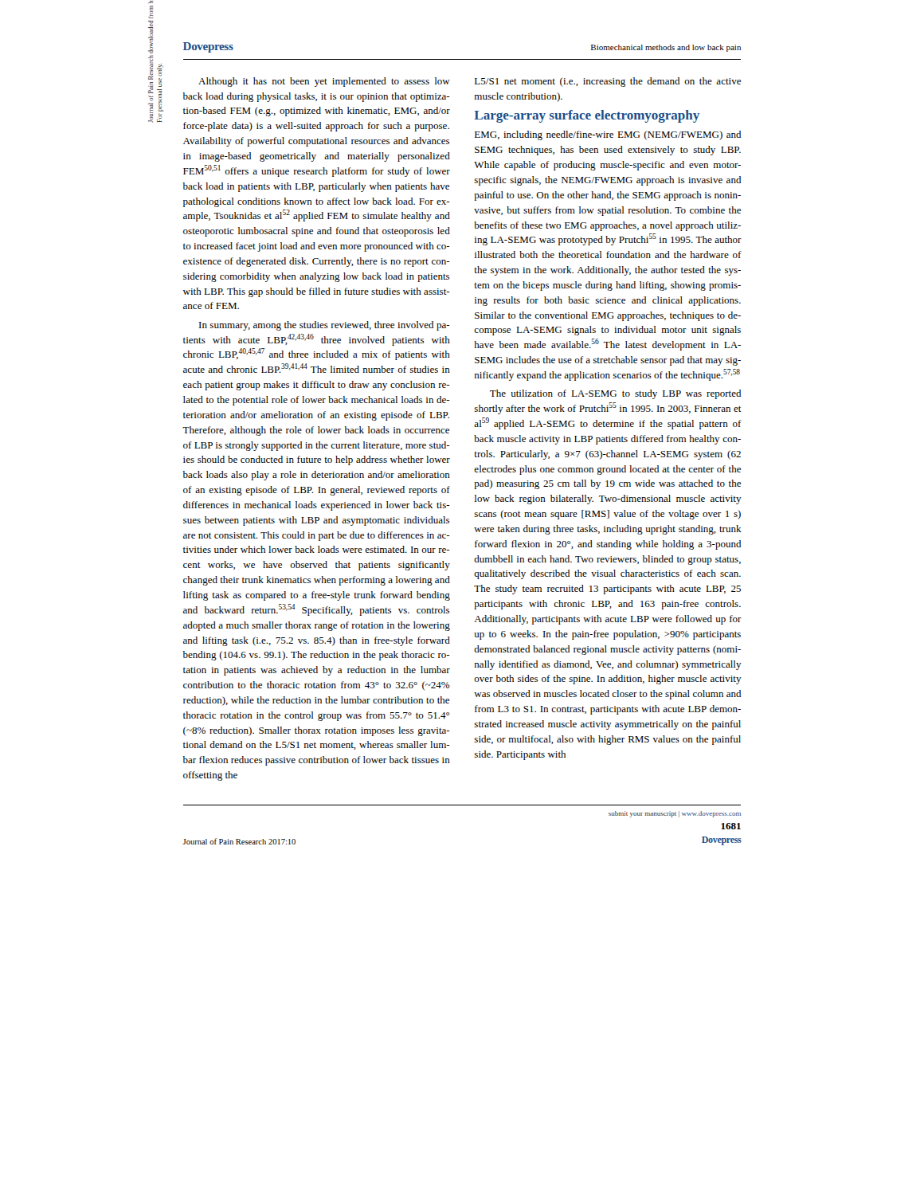Journal of Pain Research downloaded from https://www.dovepress.com/ by 54.70.40.11 on 16-Nov-2018
For personal use only.
Dovepress
Biomechanical methods and low back pain
Although it has not been yet implemented to assess low back load during physical tasks, it is our opinion that optimization-based FEM (e.g., optimized with kinematic, EMG, and/or force-plate data) is a well-suited approach for such a purpose. Availability of powerful computational resources and advances in image-based geometrically and materially personalized FEM50,51 offers a unique research platform for study of lower back load in patients with LBP, particularly when patients have pathological conditions known to affect low back load. For example, Tsouknidas et al52 applied FEM to simulate healthy and osteoporotic lumbosacral spine and found that osteoporosis led to increased facet joint load and even more pronounced with coexistence of degenerated disk. Currently, there is no report considering comorbidity when analyzing low back load in patients with LBP. This gap should be filled in future studies with assistance of FEM.
In summary, among the studies reviewed, three involved patients with acute LBP,42,43,46 three involved patients with chronic LBP,40,45,47 and three included a mix of patients with acute and chronic LBP.39,41,44 The limited number of studies in each patient group makes it difficult to draw any conclusion related to the potential role of lower back mechanical loads in deterioration and/or amelioration of an existing episode of LBP. Therefore, although the role of lower back loads in occurrence of LBP is strongly supported in the current literature, more studies should be conducted in future to help address whether lower back loads also play a role in deterioration and/or amelioration of an existing episode of LBP. In general, reviewed reports of differences in mechanical loads experienced in lower back tissues between patients with LBP and asymptomatic individuals are not consistent. This could in part be due to differences in activities under which lower back loads were estimated. In our recent works, we have observed that patients significantly changed their trunk kinematics when performing a lowering and lifting task as compared to a free-style trunk forward bending and backward return.53,54 Specifically, patients vs. controls adopted a much smaller thorax range of rotation in the lowering and lifting task (i.e., 75.2 vs. 85.4) than in free-style forward bending (104.6 vs. 99.1). The reduction in the peak thoracic rotation in patients was achieved by a reduction in the lumbar contribution to the thoracic rotation from 43° to 32.6° (~24% reduction), while the reduction in the lumbar contribution to the thoracic rotation in the control group was from 55.7° to 51.4° (~8% reduction). Smaller thorax rotation imposes less gravitational demand on the L5/S1 net moment, whereas smaller lumbar flexion reduces passive contribution of lower back tissues in offsetting the
L5/S1 net moment (i.e., increasing the demand on the active muscle contribution).
Large-array surface electromyography
EMG, including needle/fine-wire EMG (NEMG/FWEMG) and SEMG techniques, has been used extensively to study LBP. While capable of producing muscle-specific and even motor-specific signals, the NEMG/FWEMG approach is invasive and painful to use. On the other hand, the SEMG approach is noninvasive, but suffers from low spatial resolution. To combine the benefits of these two EMG approaches, a novel approach utilizing LA-SEMG was prototyped by Prutchi55 in 1995. The author illustrated both the theoretical foundation and the hardware of the system in the work. Additionally, the author tested the system on the biceps muscle during hand lifting, showing promising results for both basic science and clinical applications. Similar to the conventional EMG approaches, techniques to decompose LA-SEMG signals to individual motor unit signals have been made available.56 The latest development in LA-SEMG includes the use of a stretchable sensor pad that may significantly expand the application scenarios of the technique.57,58
The utilization of LA-SEMG to study LBP was reported shortly after the work of Prutchi55 in 1995. In 2003, Finneran et al59 applied LA-SEMG to determine if the spatial pattern of back muscle activity in LBP patients differed from healthy controls. Particularly, a 9×7 (63)-channel LA-SEMG system (62 electrodes plus one common ground located at the center of the pad) measuring 25 cm tall by 19 cm wide was attached to the low back region bilaterally. Two-dimensional muscle activity scans (root mean square [RMS] value of the voltage over 1 s) were taken during three tasks, including upright standing, trunk forward flexion in 20°, and standing while holding a 3-pound dumbbell in each hand. Two reviewers, blinded to group status, qualitatively described the visual characteristics of each scan. The study team recruited 13 participants with acute LBP, 25 participants with chronic LBP, and 163 pain-free controls. Additionally, participants with acute LBP were followed up for up to 6 weeks. In the pain-free population, >90% participants demonstrated balanced regional muscle activity patterns (nominally identified as diamond, Vee, and columnar) symmetrically over both sides of the spine. In addition, higher muscle activity was observed in muscles located closer to the spinal column and from L3 to S1. In contrast, participants with acute LBP demonstrated increased muscle activity asymmetrically on the painful side, or multifocal, also with higher RMS values on the painful side. Participants with
Journal of Pain Research 2017:10
submit your manuscript | www.dovepress.com
1681
Dovepress